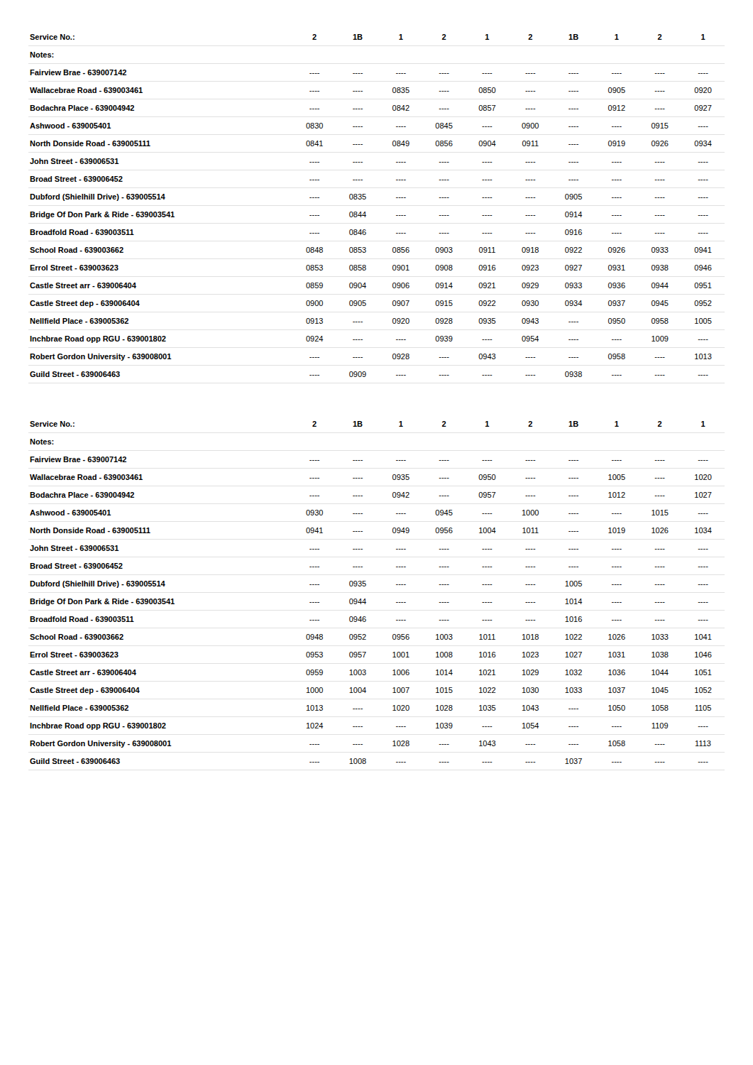| Service No.: | 2 | 1B | 1 | 2 | 1 | 2 | 1B | 1 | 2 | 1 |
| --- | --- | --- | --- | --- | --- | --- | --- | --- | --- | --- |
| Notes: | | | | | | | | | | |
| Fairview Brae - 639007142 | ---- | ---- | ---- | ---- | ---- | ---- | ---- | ---- | ---- | ---- |
| Wallacebrae Road - 639003461 | ---- | ---- | 0835 | ---- | 0850 | ---- | ---- | 0905 | ---- | 0920 |
| Bodachra Place - 639004942 | ---- | ---- | 0842 | ---- | 0857 | ---- | ---- | 0912 | ---- | 0927 |
| Ashwood - 639005401 | 0830 | ---- | ---- | 0845 | ---- | 0900 | ---- | ---- | 0915 | ---- |
| North Donside Road - 639005111 | 0841 | ---- | 0849 | 0856 | 0904 | 0911 | ---- | 0919 | 0926 | 0934 |
| John Street - 639006531 | ---- | ---- | ---- | ---- | ---- | ---- | ---- | ---- | ---- | ---- |
| Broad Street - 639006452 | ---- | ---- | ---- | ---- | ---- | ---- | ---- | ---- | ---- | ---- |
| Dubford (Shielhill Drive) - 639005514 | ---- | 0835 | ---- | ---- | ---- | ---- | 0905 | ---- | ---- | ---- |
| Bridge Of Don Park & Ride - 639003541 | ---- | 0844 | ---- | ---- | ---- | ---- | 0914 | ---- | ---- | ---- |
| Broadfold Road - 639003511 | ---- | 0846 | ---- | ---- | ---- | ---- | 0916 | ---- | ---- | ---- |
| School Road - 639003662 | 0848 | 0853 | 0856 | 0903 | 0911 | 0918 | 0922 | 0926 | 0933 | 0941 |
| Errol Street - 639003623 | 0853 | 0858 | 0901 | 0908 | 0916 | 0923 | 0927 | 0931 | 0938 | 0946 |
| Castle Street arr - 639006404 | 0859 | 0904 | 0906 | 0914 | 0921 | 0929 | 0933 | 0936 | 0944 | 0951 |
| Castle Street dep - 639006404 | 0900 | 0905 | 0907 | 0915 | 0922 | 0930 | 0934 | 0937 | 0945 | 0952 |
| Nellfield Place - 639005362 | 0913 | ---- | 0920 | 0928 | 0935 | 0943 | ---- | 0950 | 0958 | 1005 |
| Inchbrae Road opp RGU - 639001802 | 0924 | ---- | ---- | 0939 | ---- | 0954 | ---- | ---- | 1009 | ---- |
| Robert Gordon University - 639008001 | ---- | ---- | 0928 | ---- | 0943 | ---- | ---- | 0958 | ---- | 1013 |
| Guild Street - 639006463 | ---- | 0909 | ---- | ---- | ---- | ---- | 0938 | ---- | ---- | ---- |
| Service No.: | 2 | 1B | 1 | 2 | 1 | 2 | 1B | 1 | 2 | 1 |
| --- | --- | --- | --- | --- | --- | --- | --- | --- | --- | --- |
| Notes: | | | | | | | | | | |
| Fairview Brae - 639007142 | ---- | ---- | ---- | ---- | ---- | ---- | ---- | ---- | ---- | ---- |
| Wallacebrae Road - 639003461 | ---- | ---- | 0935 | ---- | 0950 | ---- | ---- | 1005 | ---- | 1020 |
| Bodachra Place - 639004942 | ---- | ---- | 0942 | ---- | 0957 | ---- | ---- | 1012 | ---- | 1027 |
| Ashwood - 639005401 | 0930 | ---- | ---- | 0945 | ---- | 1000 | ---- | ---- | 1015 | ---- |
| North Donside Road - 639005111 | 0941 | ---- | 0949 | 0956 | 1004 | 1011 | ---- | 1019 | 1026 | 1034 |
| John Street - 639006531 | ---- | ---- | ---- | ---- | ---- | ---- | ---- | ---- | ---- | ---- |
| Broad Street - 639006452 | ---- | ---- | ---- | ---- | ---- | ---- | ---- | ---- | ---- | ---- |
| Dubford (Shielhill Drive) - 639005514 | ---- | 0935 | ---- | ---- | ---- | ---- | 1005 | ---- | ---- | ---- |
| Bridge Of Don Park & Ride - 639003541 | ---- | 0944 | ---- | ---- | ---- | ---- | 1014 | ---- | ---- | ---- |
| Broadfold Road - 639003511 | ---- | 0946 | ---- | ---- | ---- | ---- | 1016 | ---- | ---- | ---- |
| School Road - 639003662 | 0948 | 0952 | 0956 | 1003 | 1011 | 1018 | 1022 | 1026 | 1033 | 1041 |
| Errol Street - 639003623 | 0953 | 0957 | 1001 | 1008 | 1016 | 1023 | 1027 | 1031 | 1038 | 1046 |
| Castle Street arr - 639006404 | 0959 | 1003 | 1006 | 1014 | 1021 | 1029 | 1032 | 1036 | 1044 | 1051 |
| Castle Street dep - 639006404 | 1000 | 1004 | 1007 | 1015 | 1022 | 1030 | 1033 | 1037 | 1045 | 1052 |
| Nellfield Place - 639005362 | 1013 | ---- | 1020 | 1028 | 1035 | 1043 | ---- | 1050 | 1058 | 1105 |
| Inchbrae Road opp RGU - 639001802 | 1024 | ---- | ---- | 1039 | ---- | 1054 | ---- | ---- | 1109 | ---- |
| Robert Gordon University - 639008001 | ---- | ---- | 1028 | ---- | 1043 | ---- | ---- | 1058 | ---- | 1113 |
| Guild Street - 639006463 | ---- | 1008 | ---- | ---- | ---- | ---- | 1037 | ---- | ---- | ---- |